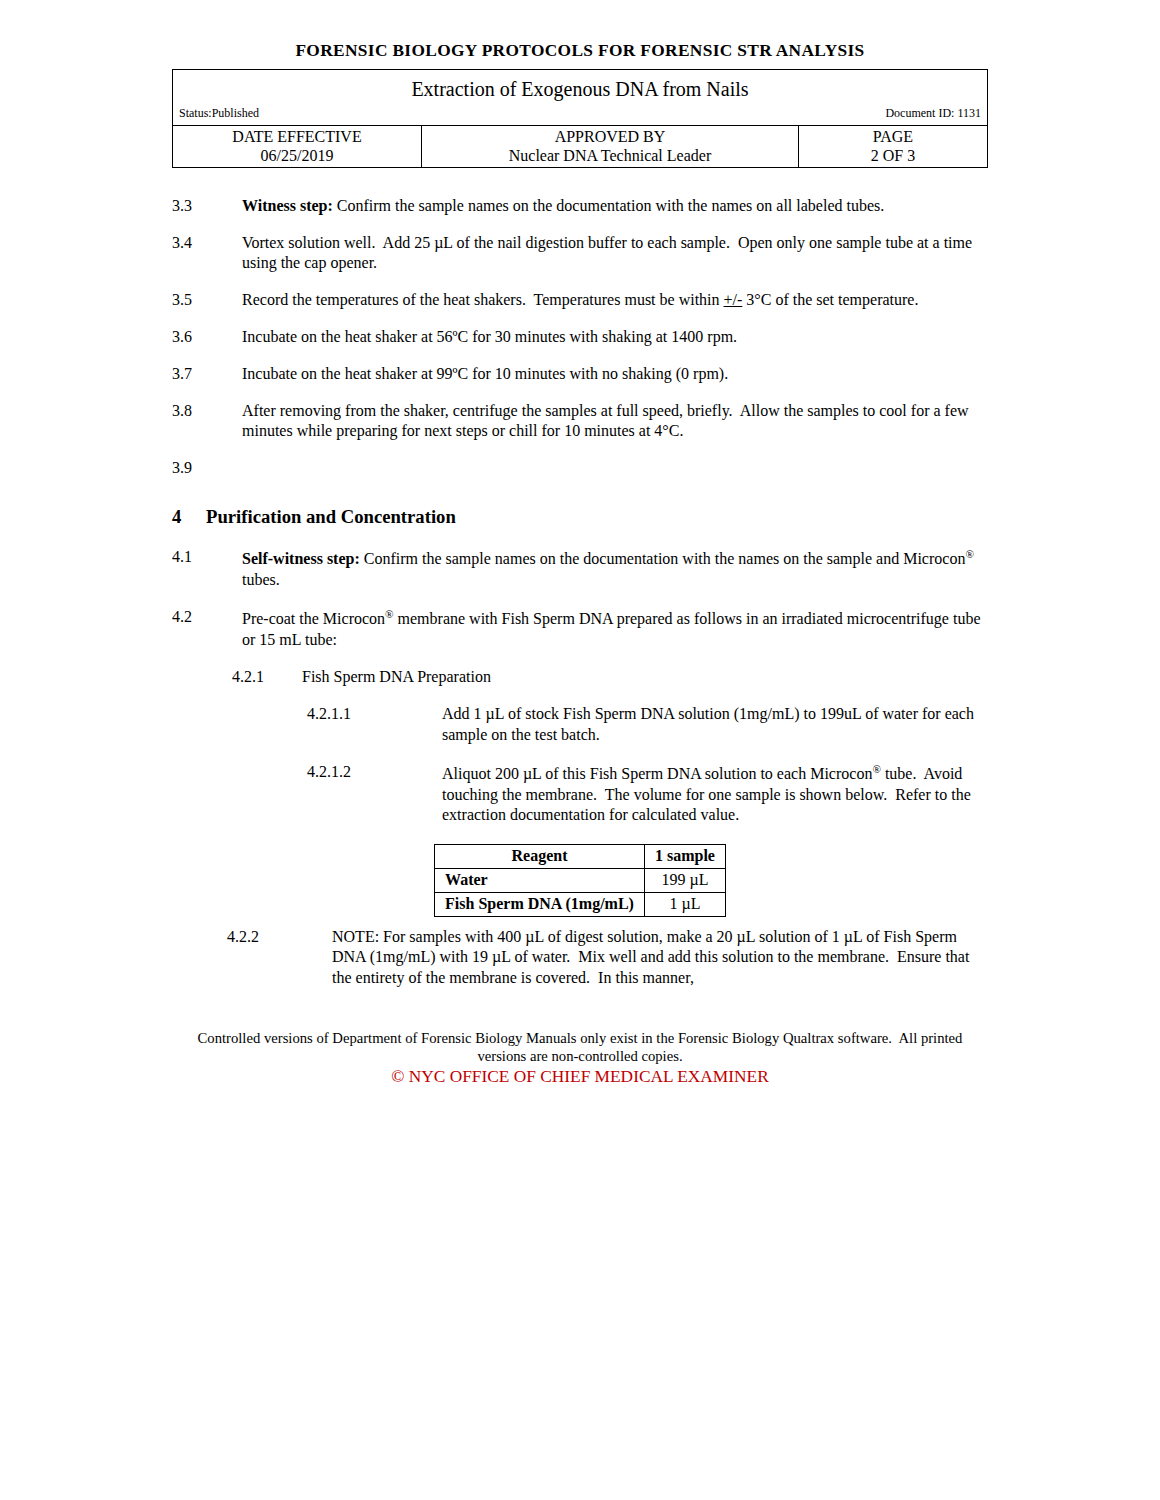FORENSIC BIOLOGY PROTOCOLS FOR FORENSIC STR ANALYSIS
| Extraction of Exogenous DNA from Nails |
| Status:Published | Document ID: 1131 |
| DATE EFFECTIVE 06/25/2019 | APPROVED BY Nuclear DNA Technical Leader | PAGE 2 OF 3 |
3.3
Witness step: Confirm the sample names on the documentation with the names on all labeled tubes.
3.4
Vortex solution well. Add 25 µL of the nail digestion buffer to each sample. Open only one sample tube at a time using the cap opener.
3.5
Record the temperatures of the heat shakers. Temperatures must be within +/- 3°C of the set temperature.
3.6
Incubate on the heat shaker at 56ºC for 30 minutes with shaking at 1400 rpm.
3.7
Incubate on the heat shaker at 99ºC for 10 minutes with no shaking (0 rpm).
3.8
After removing from the shaker, centrifuge the samples at full speed, briefly. Allow the samples to cool for a few minutes while preparing for next steps or chill for 10 minutes at 4°C.
3.9
4 Purification and Concentration
4.1
Self-witness step: Confirm the sample names on the documentation with the names on the sample and Microcon® tubes.
4.2
Pre-coat the Microcon® membrane with Fish Sperm DNA prepared as follows in an irradiated microcentrifuge tube or 15 mL tube:
4.2.1
Fish Sperm DNA Preparation
4.2.1.1
Add 1 µL of stock Fish Sperm DNA solution (1mg/mL) to 199uL of water for each sample on the test batch.
4.2.1.2
Aliquot 200 µL of this Fish Sperm DNA solution to each Microcon® tube. Avoid touching the membrane. The volume for one sample is shown below. Refer to the extraction documentation for calculated value.
| Reagent | 1 sample |
| --- | --- |
| Water | 199 µL |
| Fish Sperm DNA (1mg/mL) | 1 µL |
4.2.2
NOTE: For samples with 400 µL of digest solution, make a 20 µL solution of 1 µL of Fish Sperm DNA (1mg/mL) with 19 µL of water. Mix well and add this solution to the membrane. Ensure that the entirety of the membrane is covered. In this manner,
Controlled versions of Department of Forensic Biology Manuals only exist in the Forensic Biology Qualtrax software. All printed versions are non-controlled copies.
© NYC OFFICE OF CHIEF MEDICAL EXAMINER